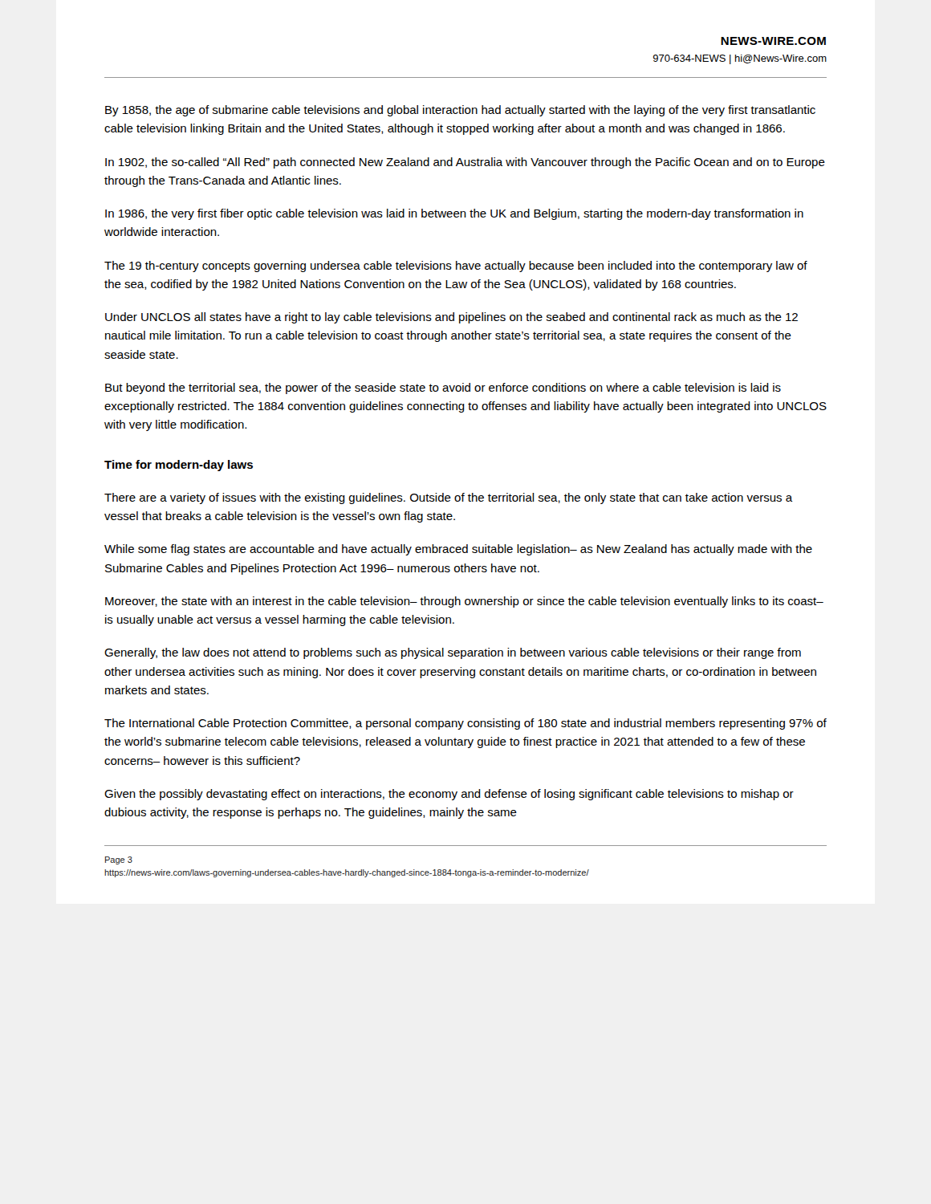NEWS-WIRE.COM
970-634-NEWS | hi@News-Wire.com
By 1858, the age of submarine cable televisions and global interaction had actually started with the laying of the very first transatlantic cable television linking Britain and the United States, although it stopped working after about a month and was changed in 1866.
In 1902, the so-called “All Red” path connected New Zealand and Australia with Vancouver through the Pacific Ocean and on to Europe through the Trans-Canada and Atlantic lines.
In 1986, the very first fiber optic cable television was laid in between the UK and Belgium, starting the modern-day transformation in worldwide interaction.
The 19 th-century concepts governing undersea cable televisions have actually because been included into the contemporary law of the sea, codified by the 1982 United Nations Convention on the Law of the Sea (UNCLOS), validated by 168 countries.
Under UNCLOS all states have a right to lay cable televisions and pipelines on the seabed and continental rack as much as the 12 nautical mile limitation. To run a cable television to coast through another state’s territorial sea, a state requires the consent of the seaside state.
But beyond the territorial sea, the power of the seaside state to avoid or enforce conditions on where a cable television is laid is exceptionally restricted. The 1884 convention guidelines connecting to offenses and liability have actually been integrated into UNCLOS with very little modification.
Time for modern-day laws
There are a variety of issues with the existing guidelines. Outside of the territorial sea, the only state that can take action versus a vessel that breaks a cable television is the vessel’s own flag state.
While some flag states are accountable and have actually embraced suitable legislation– as New Zealand has actually made with the Submarine Cables and Pipelines Protection Act 1996– numerous others have not.
Moreover, the state with an interest in the cable television– through ownership or since the cable television eventually links to its coast– is usually unable act versus a vessel harming the cable television.
Generally, the law does not attend to problems such as physical separation in between various cable televisions or their range from other undersea activities such as mining. Nor does it cover preserving constant details on maritime charts, or co-ordination in between markets and states.
The International Cable Protection Committee, a personal company consisting of 180 state and industrial members representing 97% of the world’s submarine telecom cable televisions, released a voluntary guide to finest practice in 2021 that attended to a few of these concerns– however is this sufficient?
Given the possibly devastating effect on interactions, the economy and defense of losing significant cable televisions to mishap or dubious activity, the response is perhaps no. The guidelines, mainly the same
Page 3
https://news-wire.com/laws-governing-undersea-cables-have-hardly-changed-since-1884-tonga-is-a-reminder-to-modernize/